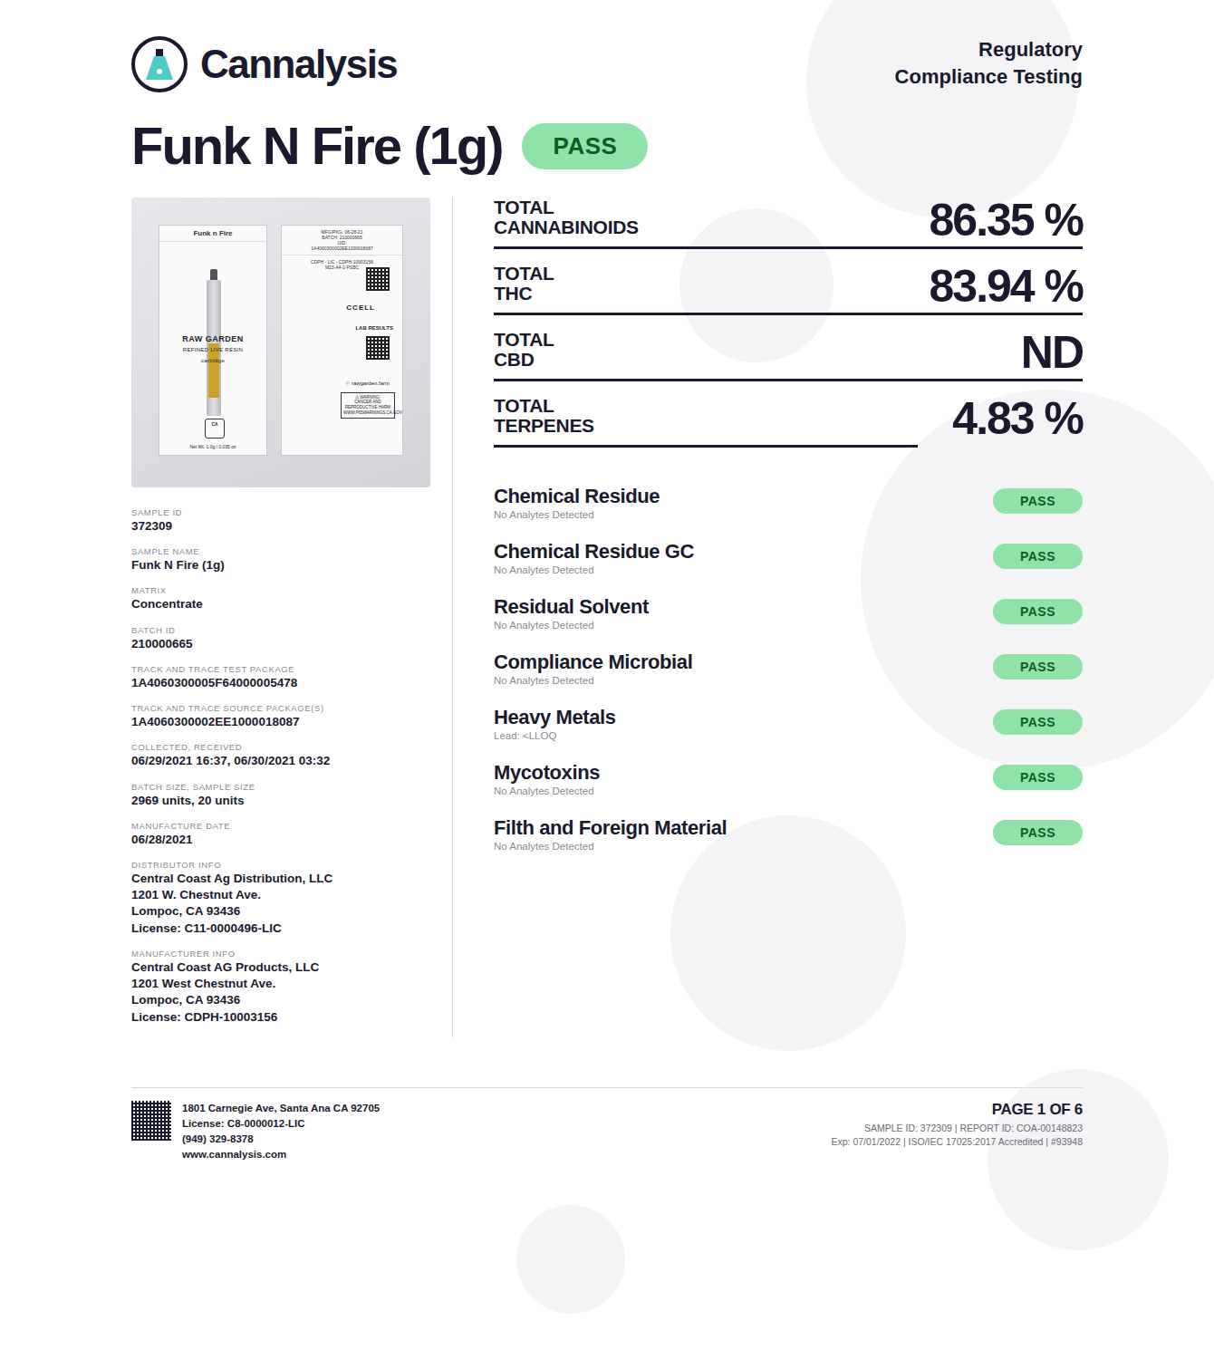Cannalysis
Regulatory
Compliance Testing
Funk N Fire (1g)
PASS
Funk n Fire
RAW GARDEN
REFINED LIVE RESIN
cartridge
CA
Net Wt. 1.0g / 0.035 oz
MFG/PKG: 06-28-21
BATCH: 210000665
UID:
1A4060300002EE1000018087
CDPH - LIC - CDPH-10003156
M23-A4-1-PSBC
CCELL
LAB RESULTS
☉ rawgarden.farm
⚠ WARNING:
CANCER AND REPRODUCTIVE HARM
WWW.P65WARNINGS.CA.GOV
Sample ID
372309
Sample Name
Funk N Fire (1g)
Matrix
Concentrate
Batch ID
210000665
Track and Trace Test Package
1A4060300005F64000005478
Track and Trace Source Package(s)
1A4060300002EE1000018087
Collected, Received
06/29/2021 16:37, 06/30/2021 03:32
Batch Size, Sample Size
2969 units, 20 units
Manufacture Date
06/28/2021
Distributor Info
Central Coast Ag Distribution, LLC
1201 W. Chestnut Ave.
Lompoc, CA 93436
License: C11-0000496-LIC
Manufacturer Info
Central Coast AG Products, LLC
1201 West Chestnut Ave.
Lompoc, CA 93436
License: CDPH-10003156
Total
Cannabinoids
86.35 %
Total
THC
83.94 %
Total
CBD
ND
Total
Terpenes
4.83 %
Chemical Residue
No Analytes Detected
PASS
Chemical Residue GC
No Analytes Detected
PASS
Residual Solvent
No Analytes Detected
PASS
Compliance Microbial
No Analytes Detected
PASS
Heavy Metals
Lead: <LLOQ
PASS
Mycotoxins
No Analytes Detected
PASS
Filth and Foreign Material
No Analytes Detected
PASS
1801 Carnegie Ave, Santa Ana CA 92705
License: C8-0000012-LIC
(949) 329-8378
www.cannalysis.com
PAGE 1 OF 6
SAMPLE ID: 372309 | REPORT ID: COA-00148823
Exp: 07/01/2022 | ISO/IEC 17025:2017 Accredited | #93948